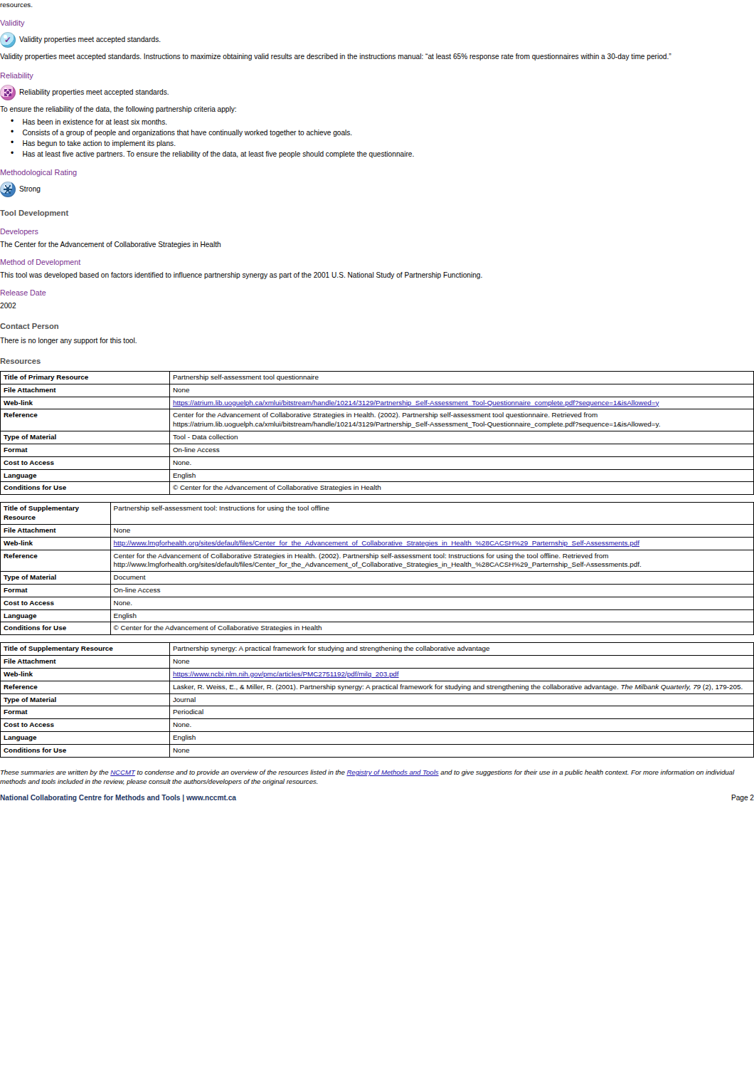resources.
Validity
Validity properties meet accepted standards.
Validity properties meet accepted standards. Instructions to maximize obtaining valid results are described in the instructions manual: “at least 65% response rate from questionnaires within a 30-day time period.”
Reliability
Reliability properties meet accepted standards.
To ensure the reliability of the data, the following partnership criteria apply:
Has been in existence for at least six months.
Consists of a group of people and organizations that have continually worked together to achieve goals.
Has begun to take action to implement its plans.
Has at least five active partners. To ensure the reliability of the data, at least five people should complete the questionnaire.
Methodological Rating
Strong
Tool Development
Developers
The Center for the Advancement of Collaborative Strategies in Health
Method of Development
This tool was developed based on factors identified to influence partnership synergy as part of the 2001 U.S. National Study of Partnership Functioning.
Release Date
2002
Contact Person
There is no longer any support for this tool.
Resources
| Title of Primary Resource | Partnership self-assessment tool questionnaire |
| File Attachment | None |
| Web-link | https://atrium.lib.uoguelph.ca/xmlui/bitstream/handle/10214/3129/Partnership_Self-Assessment_Tool-Questionnaire_complete.pdf?sequence=1&isAllowed=y |
| Reference | Center for the Advancement of Collaborative Strategies in Health. (2002). Partnership self-assessment tool questionnaire. Retrieved from https://atrium.lib.uoguelph.ca/xmlui/bitstream/handle/10214/3129/Partnership_Self-Assessment_Tool-Questionnaire_complete.pdf?sequence=1&isAllowed=y. |
| Type of Material | Tool - Data collection |
| Format | On-line Access |
| Cost to Access | None. |
| Language | English |
| Conditions for Use | © Center for the Advancement of Collaborative Strategies in Health |
| Title of Supplementary Resource | Partnership self-assessment tool: Instructions for using the tool offline |
| File Attachment | None |
| Web-link | http://www.lmgforhealth.org/sites/default/files/Center_for_the_Advancement_of_Collaborative_Strategies_in_Health_%28CACSH%29_Parternship_Self-Assessments.pdf |
| Reference | Center for the Advancement of Collaborative Strategies in Health. (2002). Partnership self-assessment tool: Instructions for using the tool offline. Retrieved from http://www.lmgforhealth.org/sites/default/files/Center_for_the_Advancement_of_Collaborative_Strategies_in_Health_%28CACSH%29_Parternship_Self-Assessments.pdf. |
| Type of Material | Document |
| Format | On-line Access |
| Cost to Access | None. |
| Language | English |
| Conditions for Use | © Center for the Advancement of Collaborative Strategies in Health |
| Title of Supplementary Resource | Partnership synergy: A practical framework for studying and strengthening the collaborative advantage |
| File Attachment | None |
| Web-link | https://www.ncbi.nlm.nih.gov/pmc/articles/PMC2751192/pdf/milq_203.pdf |
| Reference | Lasker, R. Weiss, E., & Miller, R. (2001). Partnership synergy: A practical framework for studying and strengthening the collaborative advantage. The Milbank Quarterly, 79 (2), 179-205. |
| Type of Material | Journal |
| Format | Periodical |
| Cost to Access | None. |
| Language | English |
| Conditions for Use | None |
These summaries are written by the NCCMT to condense and to provide an overview of the resources listed in the Registry of Methods and Tools and to give suggestions for their use in a public health context. For more information on individual methods and tools included in the review, please consult the authors/developers of the original resources.
National Collaborating Centre for Methods and Tools | www.nccmt.ca
Page 2